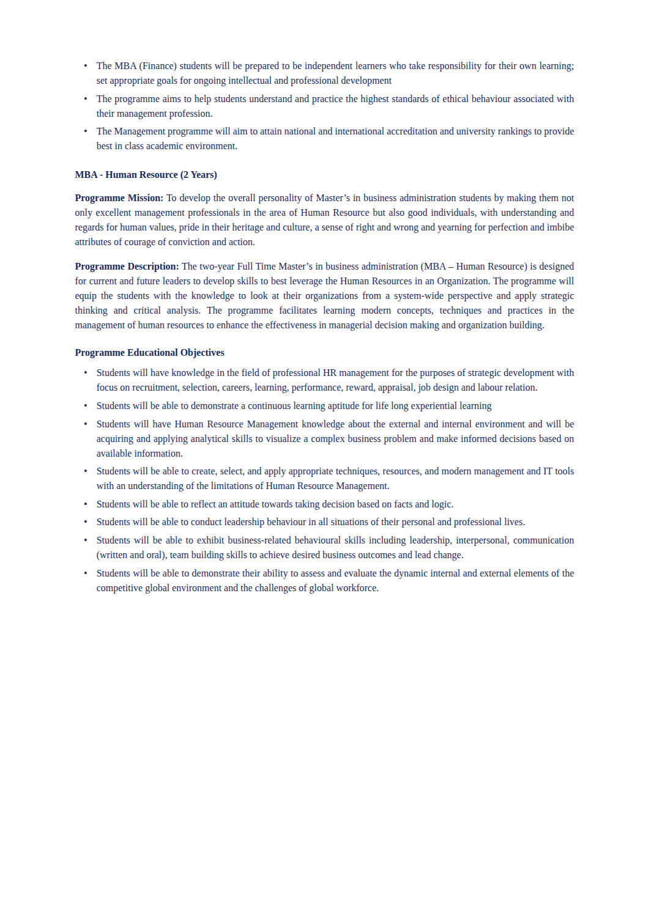The MBA (Finance) students will be prepared to be independent learners who take responsibility for their own learning; set appropriate goals for ongoing intellectual and professional development
The programme aims to help students understand and practice the highest standards of ethical behaviour associated with their management profession.
The Management programme will aim to attain national and international accreditation and university rankings to provide best in class academic environment.
MBA - Human Resource (2 Years)
Programme Mission: To develop the overall personality of Master’s in business administration students by making them not only excellent management professionals in the area of Human Resource but also good individuals, with understanding and regards for human values, pride in their heritage and culture, a sense of right and wrong and yearning for perfection and imbibe attributes of courage of conviction and action.
Programme Description: The two-year Full Time Master’s in business administration (MBA – Human Resource) is designed for current and future leaders to develop skills to best leverage the Human Resources in an Organization. The programme will equip the students with the knowledge to look at their organizations from a system-wide perspective and apply strategic thinking and critical analysis. The programme facilitates learning modern concepts, techniques and practices in the management of human resources to enhance the effectiveness in managerial decision making and organization building.
Programme Educational Objectives
Students will have knowledge in the field of professional HR management for the purposes of strategic development with focus on recruitment, selection, careers, learning, performance, reward, appraisal, job design and labour relation.
Students will be able to demonstrate a continuous learning aptitude for life long experiential learning
Students will have Human Resource Management knowledge about the external and internal environment and will be acquiring and applying analytical skills to visualize a complex business problem and make informed decisions based on available information.
Students will be able to create, select, and apply appropriate techniques, resources, and modern management and IT tools with an understanding of the limitations of Human Resource Management.
Students will be able to reflect an attitude towards taking decision based on facts and logic.
Students will be able to conduct leadership behaviour in all situations of their personal and professional lives.
Students will be able to exhibit business-related behavioural skills including leadership, interpersonal, communication (written and oral), team building skills to achieve desired business outcomes and lead change.
Students will be able to demonstrate their ability to assess and evaluate the dynamic internal and external elements of the competitive global environment and the challenges of global workforce.